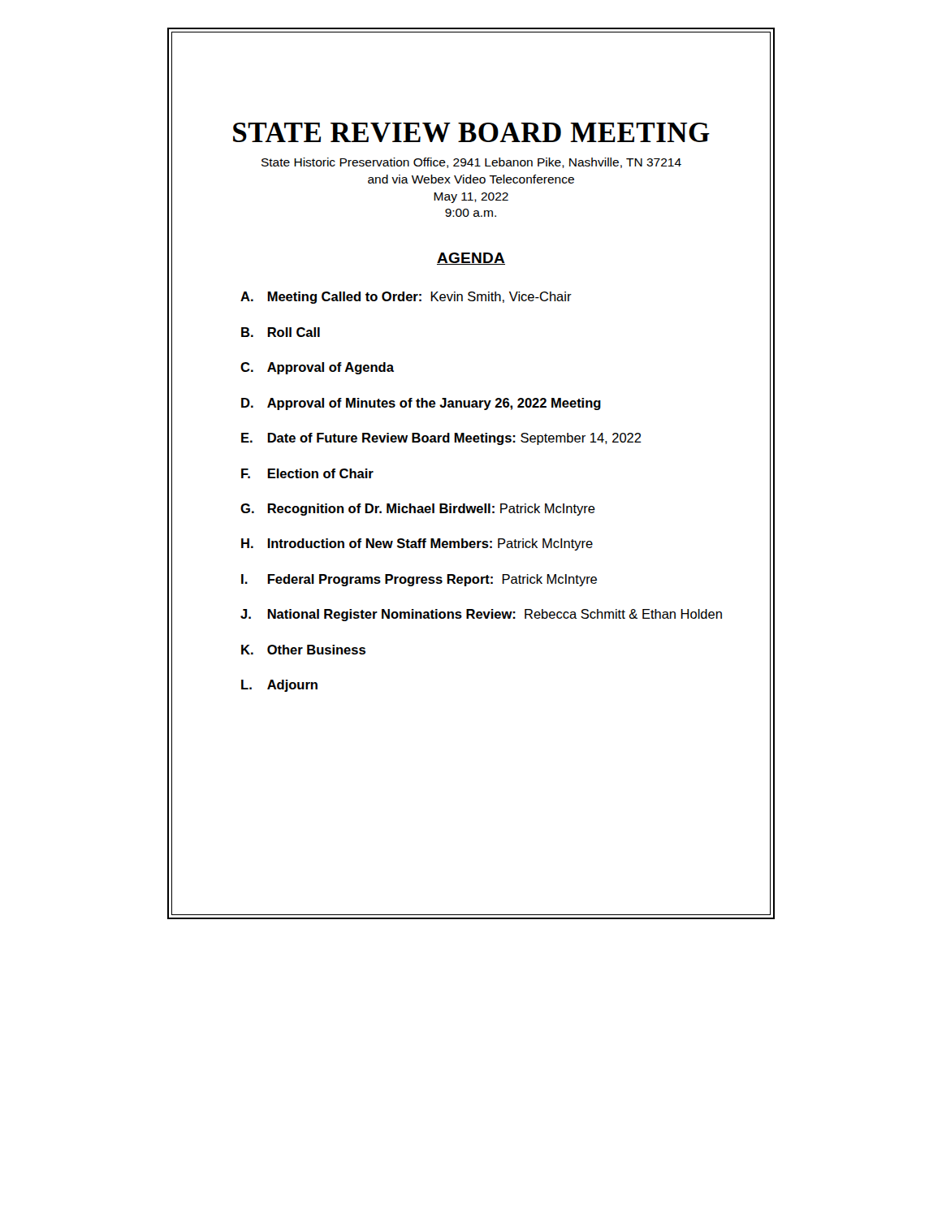STATE REVIEW BOARD MEETING
State Historic Preservation Office, 2941 Lebanon Pike, Nashville, TN 37214
and via Webex Video Teleconference
May 11, 2022
9:00 a.m.
AGENDA
A. Meeting Called to Order: Kevin Smith, Vice-Chair
B. Roll Call
C. Approval of Agenda
D. Approval of Minutes of the January 26, 2022 Meeting
E. Date of Future Review Board Meetings: September 14, 2022
F. Election of Chair
G. Recognition of Dr. Michael Birdwell: Patrick McIntyre
H. Introduction of New Staff Members: Patrick McIntyre
I. Federal Programs Progress Report: Patrick McIntyre
J. National Register Nominations Review: Rebecca Schmitt & Ethan Holden
K. Other Business
L. Adjourn